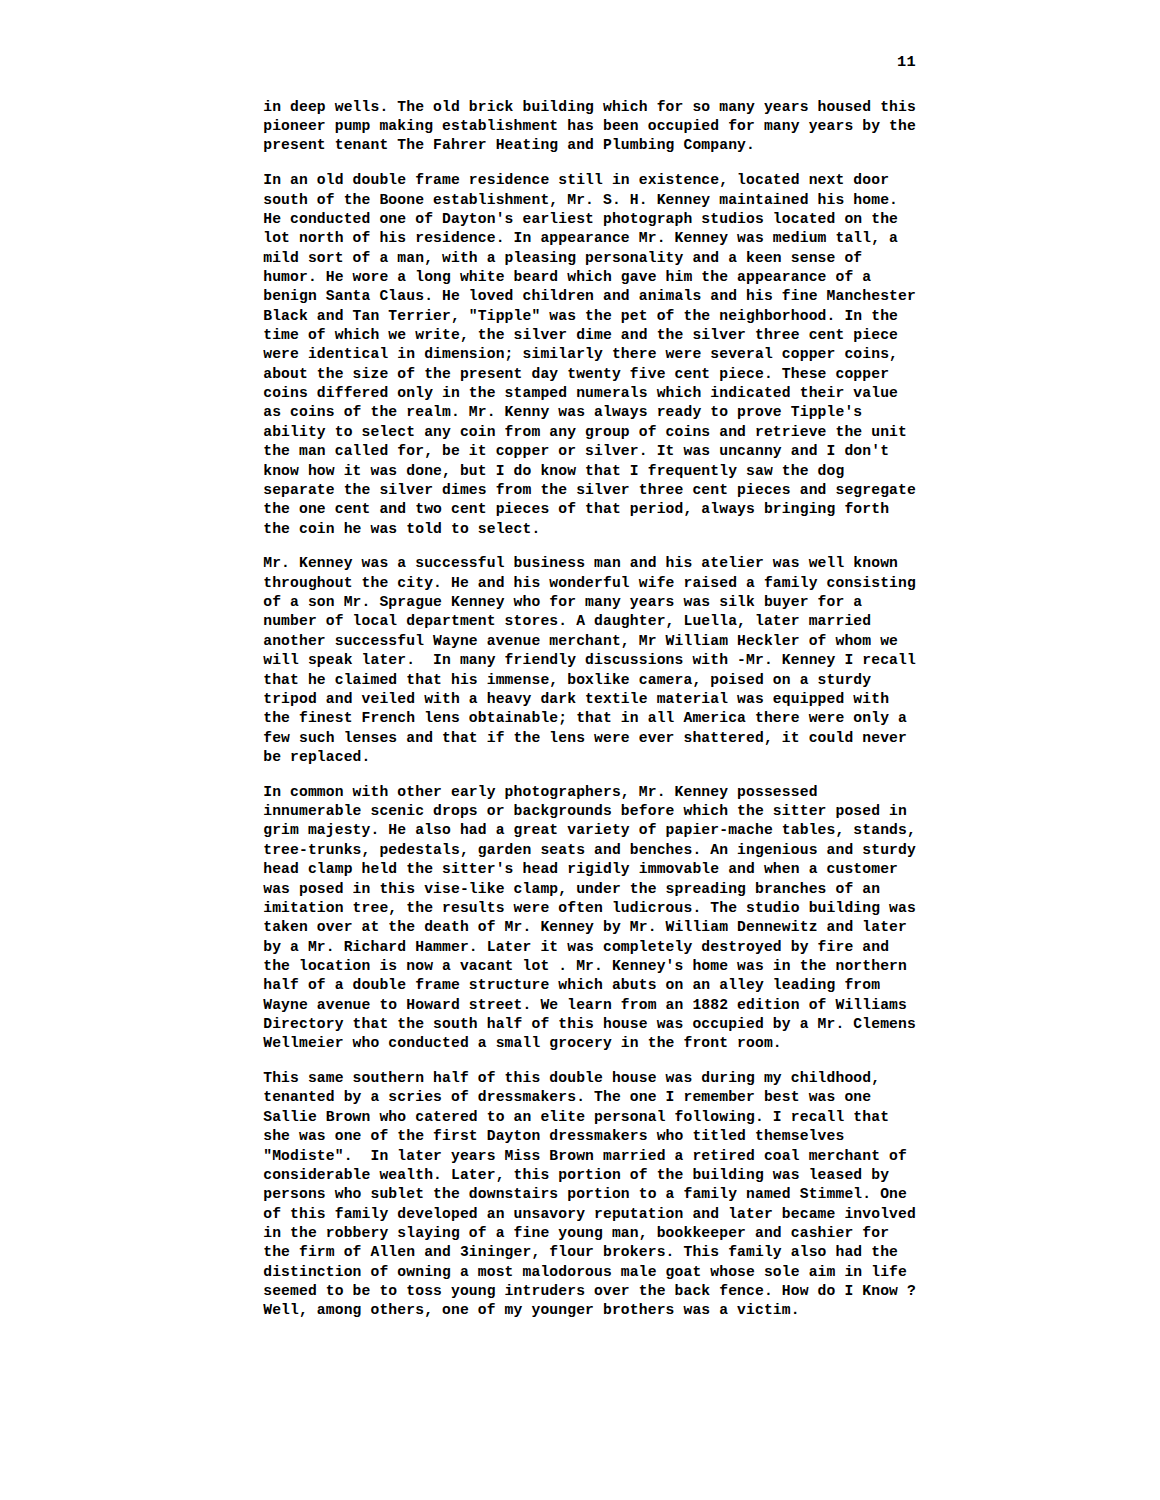11
in deep wells. The old brick building which for so many years housed this pioneer pump making establishment has been occupied for many years by the present tenant The Fahrer Heating and Plumbing Company.
In an old double frame residence still in existence, located next door south of the Boone establishment, Mr. S. H. Kenney maintained his home. He conducted one of Dayton's earliest photograph studios located on the lot north of his residence. In appearance Mr. Kenney was medium tall, a mild sort of a man, with a pleasing personality and a keen sense of humor. He wore a long white beard which gave him the appearance of a benign Santa Claus. He loved children and animals and his fine Manchester Black and Tan Terrier, "Tipple" was the pet of the neighborhood. In the time of which we write, the silver dime and the silver three cent piece were identical in dimension; similarly there were several copper coins, about the size of the present day twenty five cent piece. These copper coins differed only in the stamped numerals which indicated their value as coins of the realm. Mr. Kenny was always ready to prove Tipple's ability to select any coin from any group of coins and retrieve the unit the man called for, be it copper or silver. It was uncanny and I don't know how it was done, but I do know that I frequently saw the dog separate the silver dimes from the silver three cent pieces and segregate the one cent and two cent pieces of that period, always bringing forth the coin he was told to select.
Mr. Kenney was a successful business man and his atelier was well known throughout the city. He and his wonderful wife raised a family consisting of a son Mr. Sprague Kenney who for many years was silk buyer for a number of local department stores. A daughter, Luella, later married another successful Wayne avenue merchant, Mr William Heckler of whom we will speak later. In many friendly discussions with -Mr. Kenney I recall that he claimed that his immense, boxlike camera, poised on a sturdy tripod and veiled with a heavy dark textile material was equipped with the finest French lens obtainable; that in all America there were only a few such lenses and that if the lens were ever shattered, it could never be replaced.
In common with other early photographers, Mr. Kenney possessed innumerable scenic drops or backgrounds before which the sitter posed in grim majesty. He also had a great variety of papier-mache tables, stands, tree-trunks, pedestals, garden seats and benches. An ingenious and sturdy head clamp held the sitter's head rigidly immovable and when a customer was posed in this vise-like clamp, under the spreading branches of an imitation tree, the results were often ludicrous. The studio building was taken over at the death of Mr. Kenney by Mr. William Dennewitz and later by a Mr. Richard Hammer. Later it was completely destroyed by fire and the location is now a vacant lot . Mr. Kenney's home was in the northern half of a double frame structure which abuts on an alley leading from Wayne avenue to Howard street. We learn from an 1882 edition of Williams Directory that the south half of this house was occupied by a Mr. Clemens Wellmeier who conducted a small grocery in the front room.
This same southern half of this double house was during my childhood, tenanted by a scries of dressmakers. The one I remember best was one Sallie Brown who catered to an elite personal following. I recall that she was one of the first Dayton dressmakers who titled themselves "Modiste". In later years Miss Brown married a retired coal merchant of considerable wealth. Later, this portion of the building was leased by persons who sublet the downstairs portion to a family named Stimmel. One of this family developed an unsavory reputation and later became involved in the robbery slaying of a fine young man, bookkeeper and cashier for the firm of Allen and 3ininger, flour brokers. This family also had the distinction of owning a most malodorous male goat whose sole aim in life seemed to be to toss young intruders over the back fence. How do I Know ? Well, among others, one of my younger brothers was a victim.